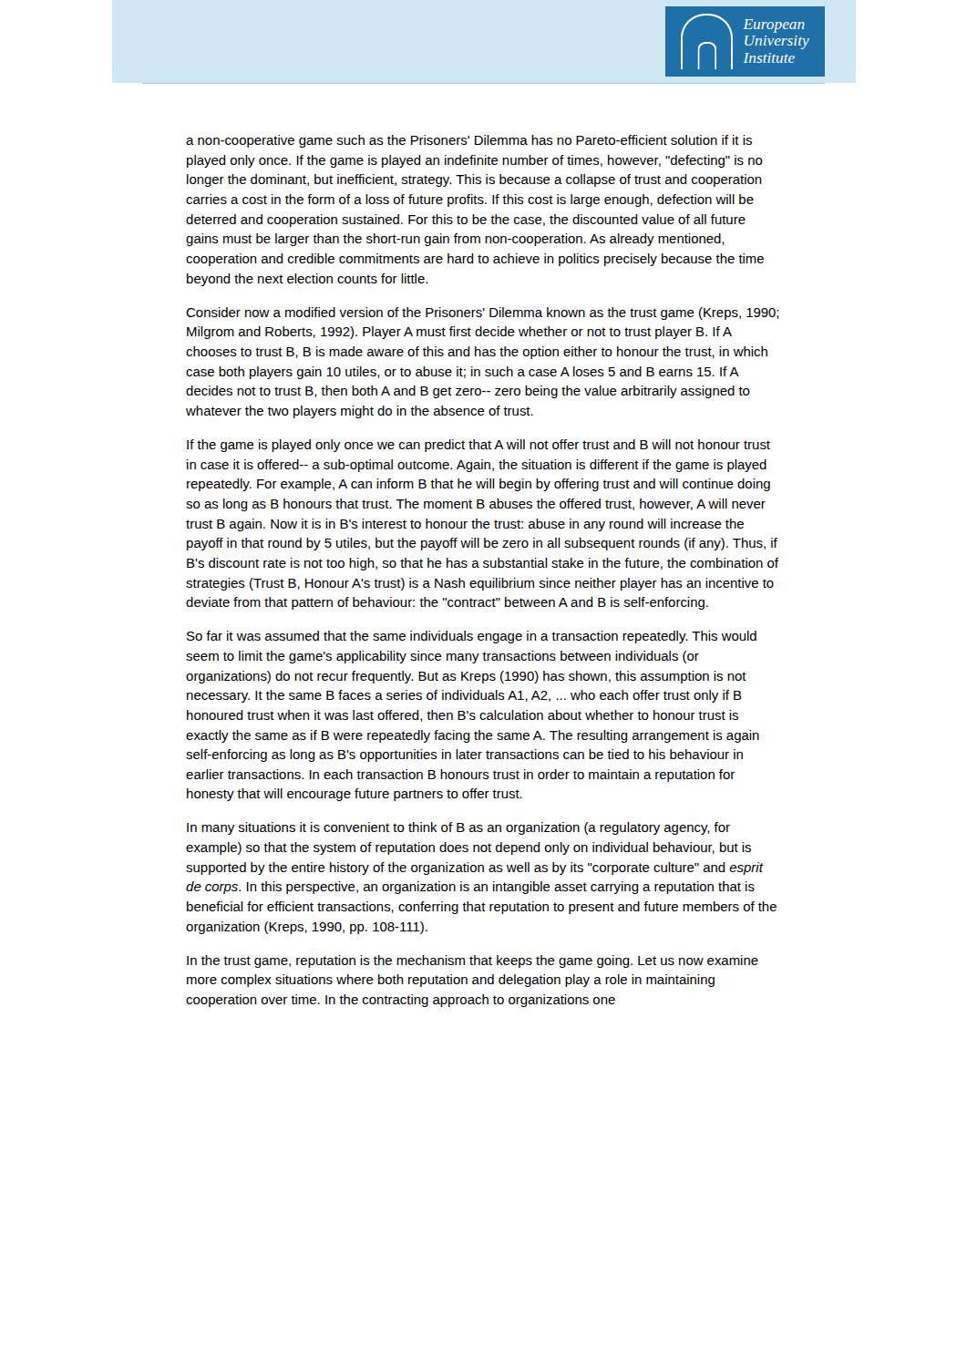European
University
Institute
a non-cooperative game such as the Prisoners' Dilemma has no Pareto-efficient solution if it is played only once. If the game is played an indefinite number of times, however, "defecting" is no longer the dominant, but inefficient, strategy. This is because a collapse of trust and cooperation carries a cost in the form of a loss of future profits. If this cost is large enough, defection will be deterred and cooperation sustained. For this to be the case, the discounted value of all future gains must be larger than the short-run gain from non-cooperation. As already mentioned, cooperation and credible commitments are hard to achieve in politics precisely because the time beyond the next election counts for little.
Consider now a modified version of the Prisoners' Dilemma known as the trust game (Kreps, 1990; Milgrom and Roberts, 1992). Player A must first decide whether or not to trust player B. If A chooses to trust B, B is made aware of this and has the option either to honour the trust, in which case both players gain 10 utiles, or to abuse it; in such a case A loses 5 and B earns 15. If A decides not to trust B, then both A and B get zero-- zero being the value arbitrarily assigned to whatever the two players might do in the absence of trust.
If the game is played only once we can predict that A will not offer trust and B will not honour trust in case it is offered-- a sub-optimal outcome. Again, the situation is different if the game is played repeatedly. For example, A can inform B that he will begin by offering trust and will continue doing so as long as B honours that trust. The moment B abuses the offered trust, however, A will never trust B again. Now it is in B's interest to honour the trust: abuse in any round will increase the payoff in that round by 5 utiles, but the payoff will be zero in all subsequent rounds (if any). Thus, if B's discount rate is not too high, so that he has a substantial stake in the future, the combination of strategies (Trust B, Honour A's trust) is a Nash equilibrium since neither player has an incentive to deviate from that pattern of behaviour: the "contract" between A and B is self-enforcing.
So far it was assumed that the same individuals engage in a transaction repeatedly. This would seem to limit the game's applicability since many transactions between individuals (or organizations) do not recur frequently. But as Kreps (1990) has shown, this assumption is not necessary. It the same B faces a series of individuals A1, A2, ... who each offer trust only if B honoured trust when it was last offered, then B's calculation about whether to honour trust is exactly the same as if B were repeatedly facing the same A. The resulting arrangement is again self-enforcing as long as B's opportunities in later transactions can be tied to his behaviour in earlier transactions. In each transaction B honours trust in order to maintain a reputation for honesty that will encourage future partners to offer trust.
In many situations it is convenient to think of B as an organization (a regulatory agency, for example) so that the system of reputation does not depend only on individual behaviour, but is supported by the entire history of the organization as well as by its "corporate culture" and esprit de corps. In this perspective, an organization is an intangible asset carrying a reputation that is beneficial for efficient transactions, conferring that reputation to present and future members of the organization (Kreps, 1990, pp. 108-111).
In the trust game, reputation is the mechanism that keeps the game going. Let us now examine more complex situations where both reputation and delegation play a role in maintaining cooperation over time. In the contracting approach to organizations one